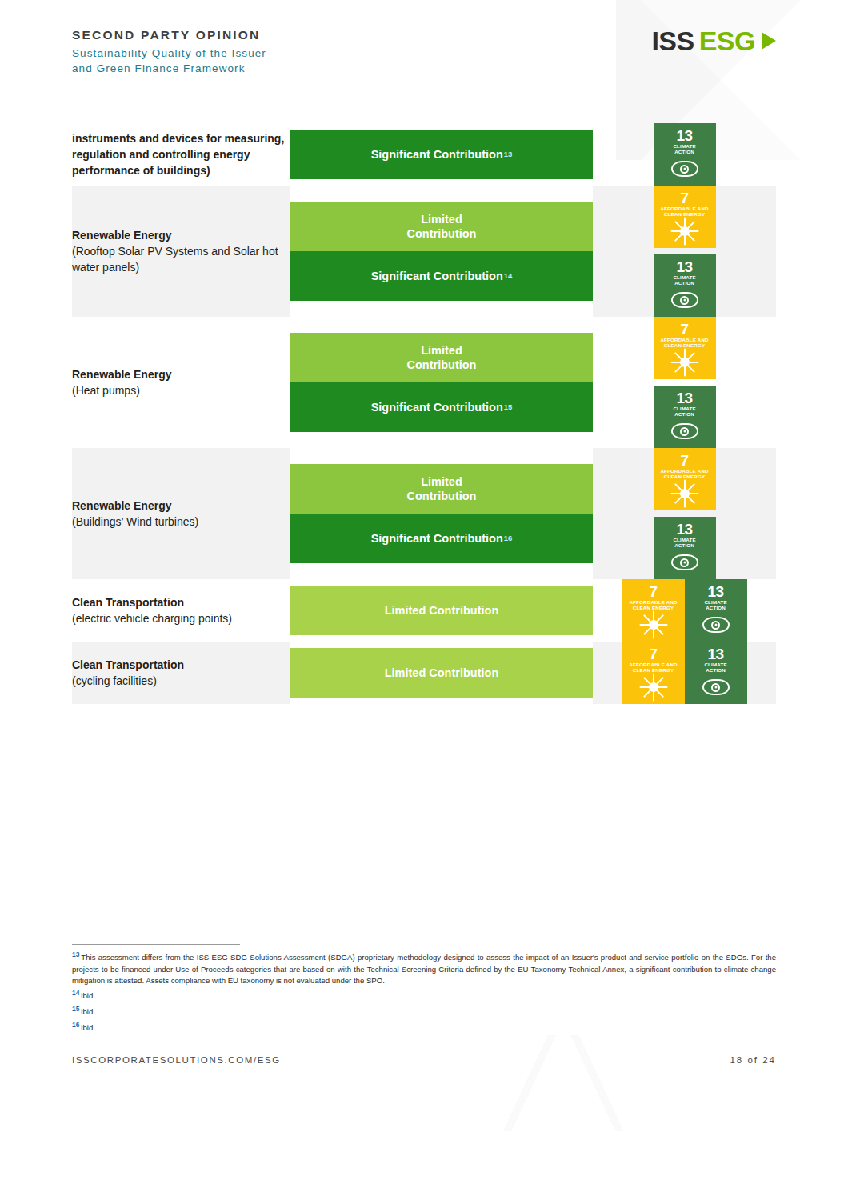Second Party Opinion
Sustainability Quality of the Issuer
and Green Finance Framework
ISS ESG
| instruments and devices for measuring, regulation and controlling energy performance of buildings) | Significant Contribution 13 | 13 CLIMATE ACTION |
| Renewable Energy (Rooftop Solar PV Systems and Solar hot water panels) | Limited Contribution Significant Contribution 14 | 7 AFFORDABLE AND CLEAN ENERGY 13 CLIMATE ACTION |
| Renewable Energy (Heat pumps) | Limited Contribution Significant Contribution 15 | 7 AFFORDABLE AND CLEAN ENERGY 13 CLIMATE ACTION |
| Renewable Energy (Buildings’ Wind turbines) | Limited Contribution Significant Contribution 16 | 7 AFFORDABLE AND CLEAN ENERGY 13 CLIMATE ACTION |
| Clean Transportation (electric vehicle charging points) | Limited Contribution | 7 AFFORDABLE AND CLEAN ENERGY 13 CLIMATE ACTION |
| Clean Transportation (cycling facilities) | Limited Contribution | 7 AFFORDABLE AND CLEAN ENERGY 13 CLIMATE ACTION |
13This assessment differs from the ISS ESG SDG Solutions Assessment (SDGA) proprietary methodology designed to assess the impact of an Issuer's product and service portfolio on the SDGs. For the projects to be financed under Use of Proceeds categories that are based on with the Technical Screening Criteria defined by the EU Taxonomy Technical Annex, a significant contribution to climate change mitigation is attested. Assets compliance with EU taxonomy is not evaluated under the SPO.
14ibid
15ibid
16ibid
ISSCORPORATESOLUTIONS.COM/ESG 18 of 24